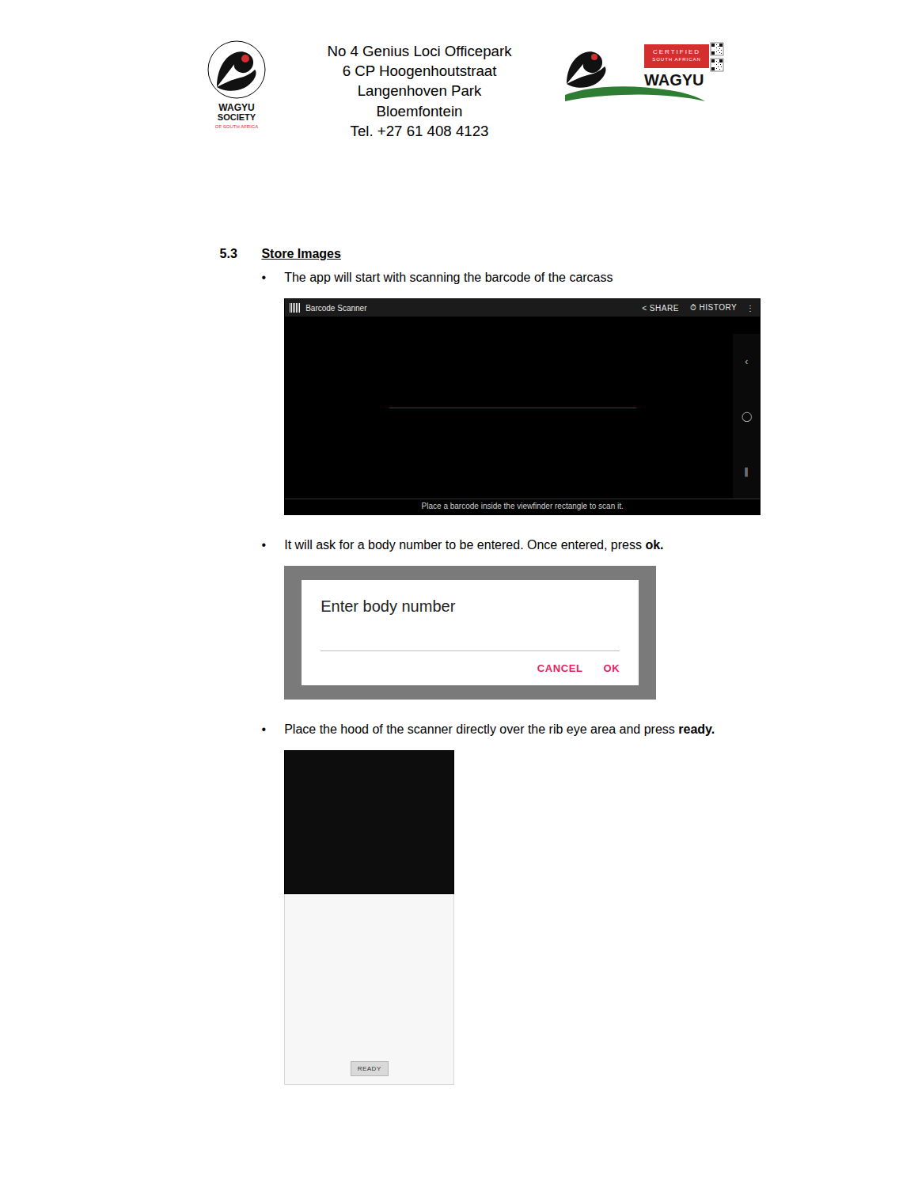WAGYU SOCIETY OF SOUTH AFRICA
No 4 Genius Loci Officepark
6 CP Hoogenhoutstraat
Langenhoven Park
Bloemfontein
Tel. +27 61 408 4123
CERTIFIED SOUTH AFRICAN WAGYU
5.3 Store Images
The app will start with scanning the barcode of the carcass
Barcode Scanner
< SHARE
⏱ HISTORY
⋮
‹
◯
∥
Place a barcode inside the viewfinder rectangle to scan it.
It will ask for a body number to be entered. Once entered, press ok.
Enter body number
CANCEL OK
Place the hood of the scanner directly over the rib eye area and press ready.
READY